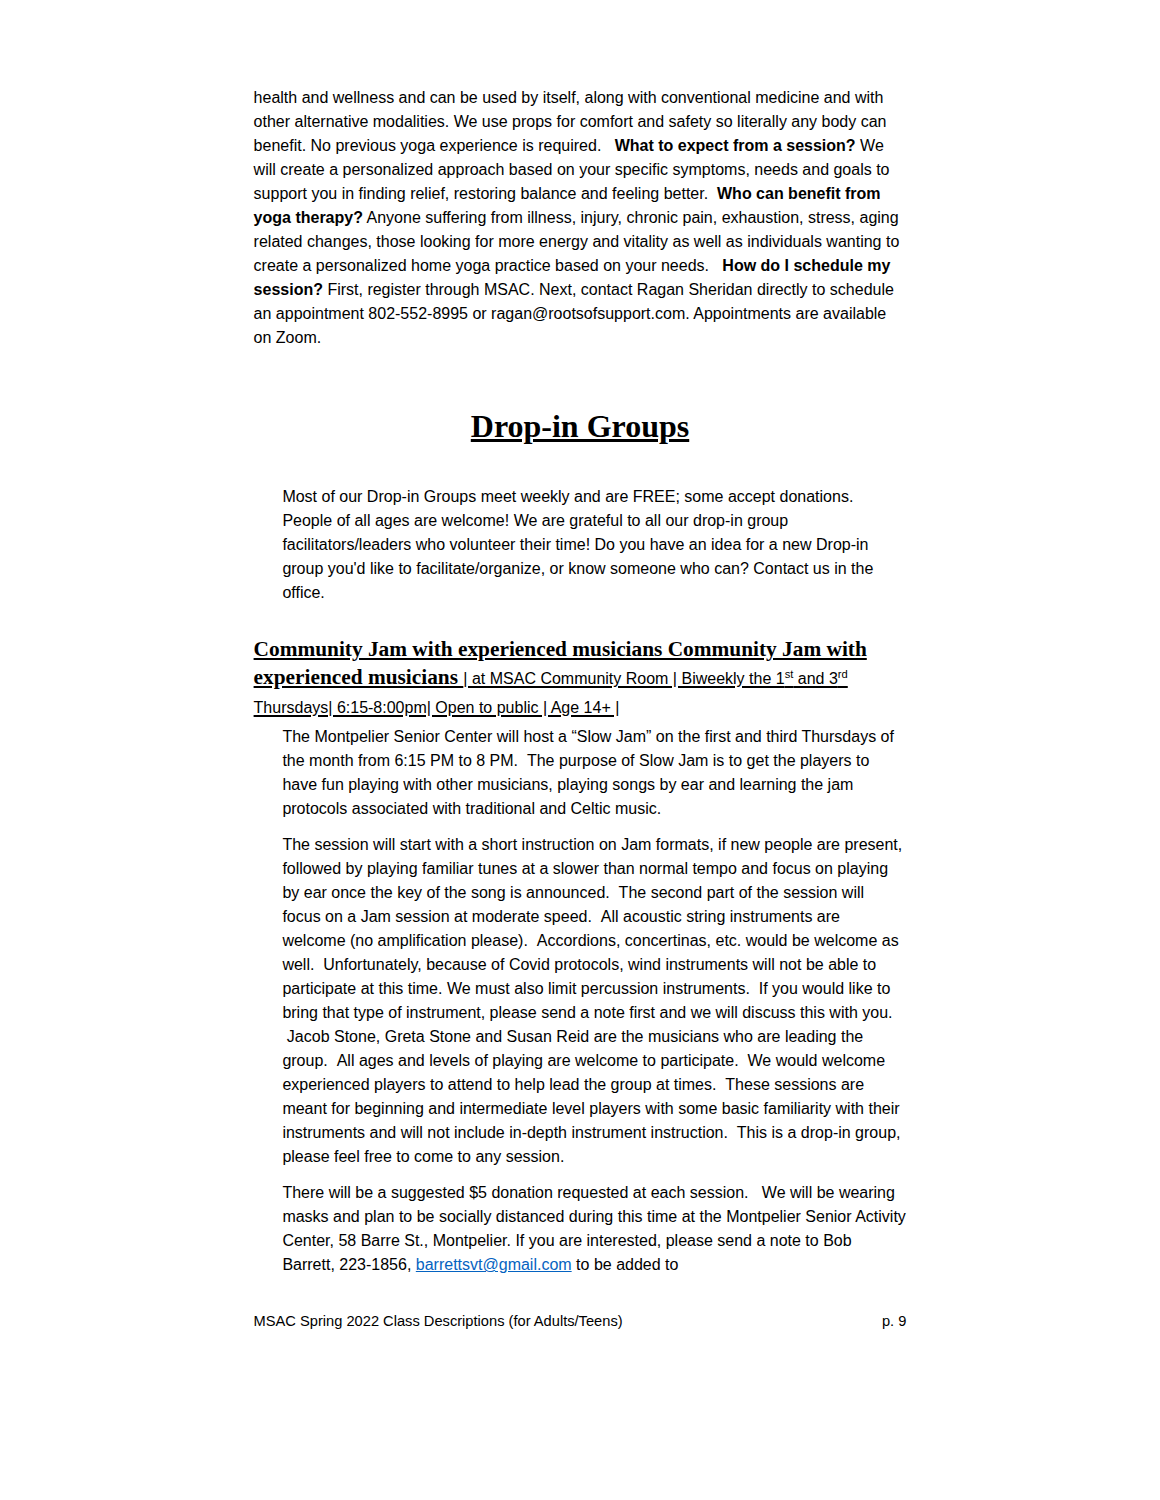health and wellness and can be used by itself, along with conventional medicine and with other alternative modalities. We use props for comfort and safety so literally any body can benefit. No previous yoga experience is required. What to expect from a session? We will create a personalized approach based on your specific symptoms, needs and goals to support you in finding relief, restoring balance and feeling better. Who can benefit from yoga therapy? Anyone suffering from illness, injury, chronic pain, exhaustion, stress, aging related changes, those looking for more energy and vitality as well as individuals wanting to create a personalized home yoga practice based on your needs. How do I schedule my session? First, register through MSAC. Next, contact Ragan Sheridan directly to schedule an appointment 802-552-8995 or ragan@rootsofsupport.com. Appointments are available on Zoom.
Drop-in Groups
Most of our Drop-in Groups meet weekly and are FREE; some accept donations. People of all ages are welcome! We are grateful to all our drop-in group facilitators/leaders who volunteer their time! Do you have an idea for a new Drop-in group you'd like to facilitate/organize, or know someone who can? Contact us in the office.
Community Jam with experienced musicians Community Jam with experienced musicians | at MSAC Community Room | Biweekly the 1st and 3rd Thursdays| 6:15-8:00pm| Open to public | Age 14+ |
The Montpelier Senior Center will host a “Slow Jam” on the first and third Thursdays of the month from 6:15 PM to 8 PM. The purpose of Slow Jam is to get the players to have fun playing with other musicians, playing songs by ear and learning the jam protocols associated with traditional and Celtic music.
The session will start with a short instruction on Jam formats, if new people are present, followed by playing familiar tunes at a slower than normal tempo and focus on playing by ear once the key of the song is announced. The second part of the session will focus on a Jam session at moderate speed. All acoustic string instruments are welcome (no amplification please). Accordions, concertinas, etc. would be welcome as well. Unfortunately, because of Covid protocols, wind instruments will not be able to participate at this time. We must also limit percussion instruments. If you would like to bring that type of instrument, please send a note first and we will discuss this with you. Jacob Stone, Greta Stone and Susan Reid are the musicians who are leading the group. All ages and levels of playing are welcome to participate. We would welcome experienced players to attend to help lead the group at times. These sessions are meant for beginning and intermediate level players with some basic familiarity with their instruments and will not include in-depth instrument instruction. This is a drop-in group, please feel free to come to any session.
There will be a suggested $5 donation requested at each session. We will be wearing masks and plan to be socially distanced during this time at the Montpelier Senior Activity Center, 58 Barre St., Montpelier. If you are interested, please send a note to Bob Barrett, 223-1856, barrettsvt@gmail.com to be added to
MSAC Spring 2022 Class Descriptions (for Adults/Teens) p. 9